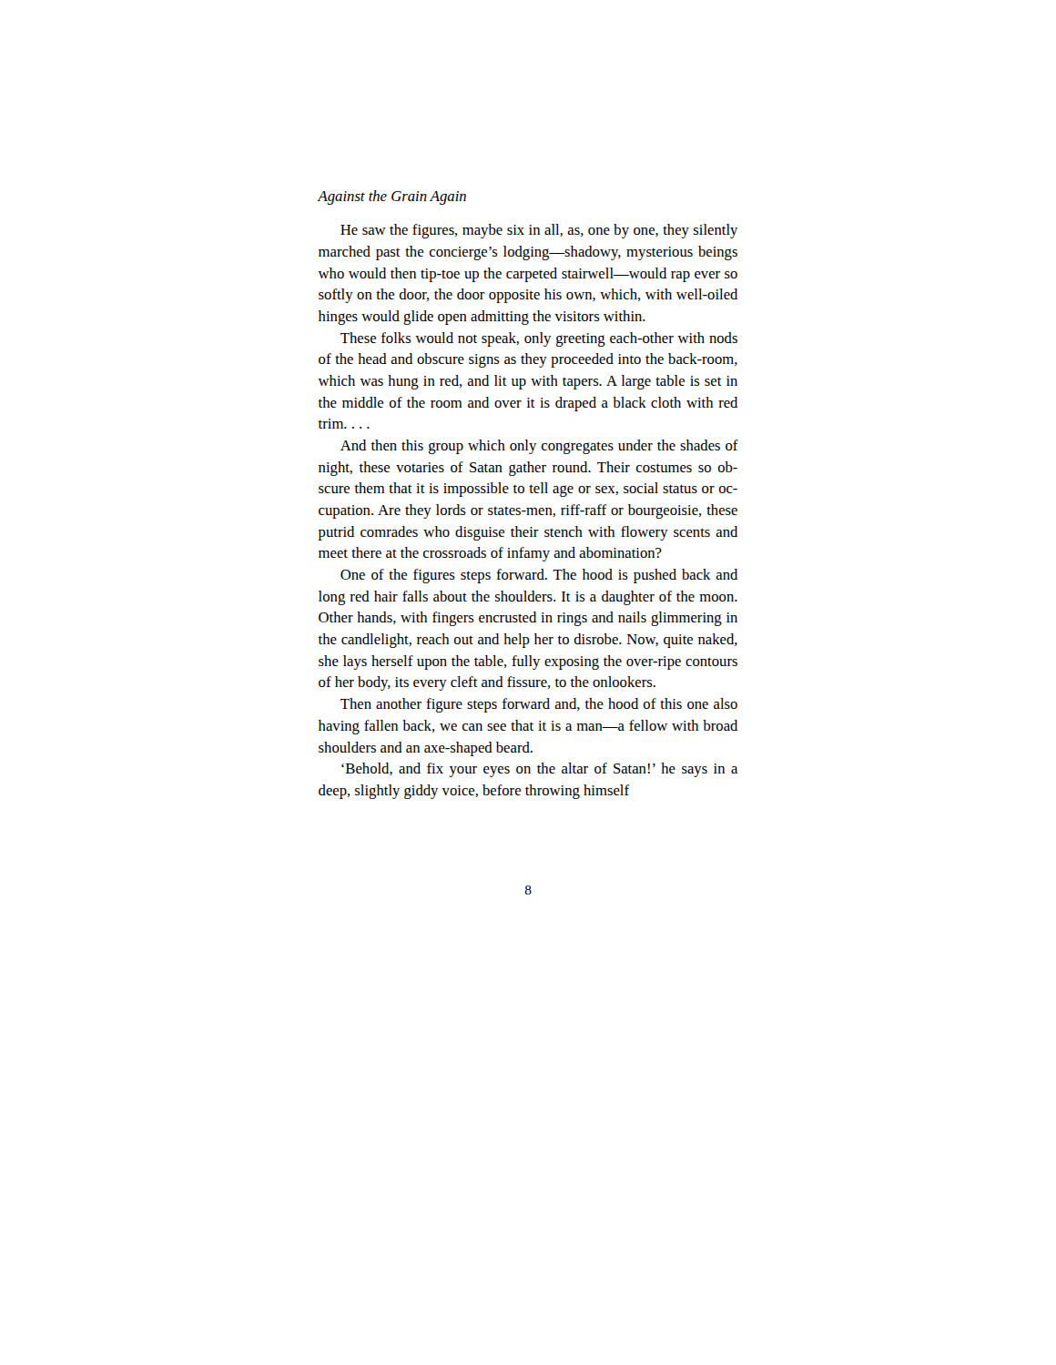Against the Grain Again
He saw the figures, maybe six in all, as, one by one, they silently marched past the concierge’s lodging—shadowy, mysterious beings who would then tip-toe up the carpeted stairwell—would rap ever so softly on the door, the door opposite his own, which, with well-oiled hinges would glide open admitting the visitors within.
These folks would not speak, only greeting each-other with nods of the head and obscure signs as they proceeded into the back-room, which was hung in red, and lit up with tapers. A large table is set in the middle of the room and over it is draped a black cloth with red trim. . . .
And then this group which only congregates under the shades of night, these votaries of Satan gather round. Their costumes so obscure them that it is impossible to tell age or sex, social status or occupation. Are they lords or states-men, riff-raff or bourgeoisie, these putrid comrades who disguise their stench with flowery scents and meet there at the crossroads of infamy and abomination?
One of the figures steps forward. The hood is pushed back and long red hair falls about the shoulders. It is a daughter of the moon. Other hands, with fingers encrusted in rings and nails glimmering in the candlelight, reach out and help her to disrobe. Now, quite naked, she lays herself upon the table, fully exposing the over-ripe contours of her body, its every cleft and fissure, to the onlookers.
Then another figure steps forward and, the hood of this one also having fallen back, we can see that it is a man—a fellow with broad shoulders and an axe-shaped beard.
‘Behold, and fix your eyes on the altar of Satan!’ he says in a deep, slightly giddy voice, before throwing himself
8